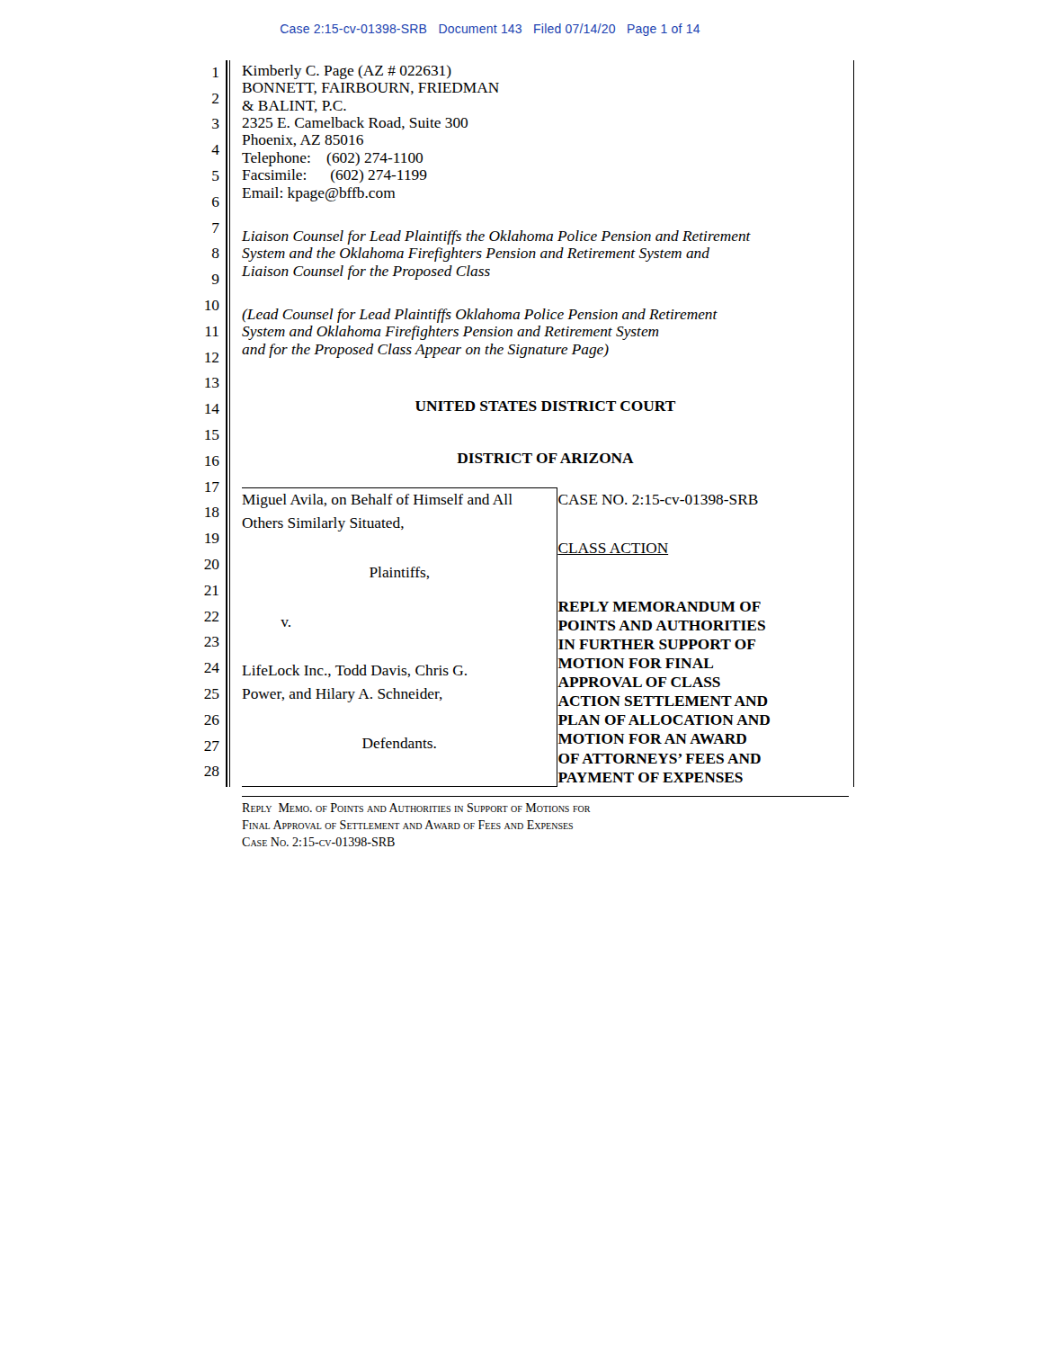Case 2:15-cv-01398-SRB Document 143 Filed 07/14/20 Page 1 of 14
1
2
3
4
5
6
7
8
9
10
11
12
13
14
15
16
17
18
19
20
21
22
23
24
25
26
27
28
Kimberly C. Page (AZ # 022631)
BONNETT, FAIRBOURN, FRIEDMAN
& BALINT, P.C.
2325 E. Camelback Road, Suite 300
Phoenix, AZ 85016
Telephone: (602) 274-1100
Facsimile: (602) 274-1199
Email: kpage@bffb.com
Liaison Counsel for Lead Plaintiffs the Oklahoma Police Pension and Retirement
System and the Oklahoma Firefighters Pension and Retirement System and
Liaison Counsel for the Proposed Class
(Lead Counsel for Lead Plaintiffs Oklahoma Police Pension and Retirement
System and Oklahoma Firefighters Pension and Retirement System
and for the Proposed Class Appear on the Signature Page)
UNITED STATES DISTRICT COURT
DISTRICT OF ARIZONA
| Miguel Avila, on Behalf of Himself and All Others Similarly Situated, Plaintiffs, v. LifeLock Inc., Todd Davis, Chris G. Power, and Hilary A. Schneider, Defendants. | CASE NO. 2:15-cv-01398-SRB CLASS ACTION REPLY MEMORANDUM OF POINTS AND AUTHORITIES IN FURTHER SUPPORT OF MOTION FOR FINAL APPROVAL OF CLASS ACTION SETTLEMENT AND PLAN OF ALLOCATION AND MOTION FOR AN AWARD OF ATTORNEYS’ FEES AND PAYMENT OF EXPENSES |
Reply Memo. of Points and Authorities in Support of Motions for
Final Approval of Settlement and Award of Fees and Expenses
Case No. 2:15-cv-01398-SRB